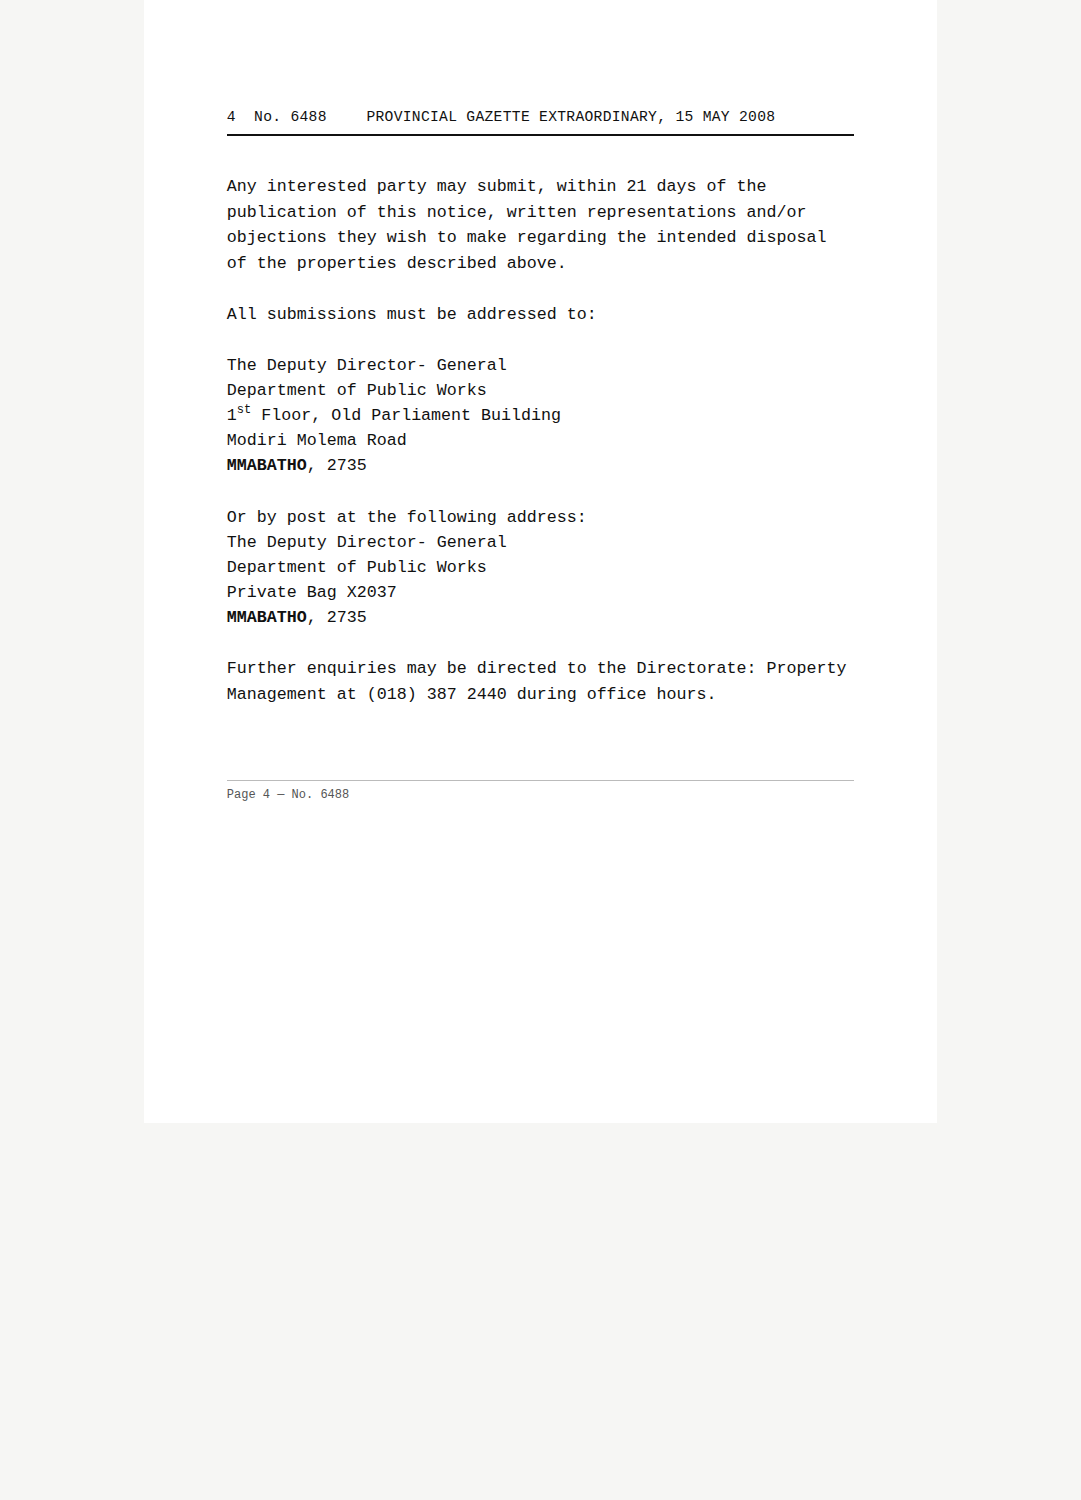4 No. 6488 Provincial Gazette Extraordinary, 15 May 2008
Any interested party may submit, within 21 days of the publication of this notice, written representations and/or objections they wish to make regarding the intended disposal of the properties described above.
All submissions must be addressed to:
The Deputy Director- General Department of Public Works 1st Floor, Old Parliament Building Modiri Molema Road MMABATHO, 2735
Or by post at the following address: The Deputy Director- General Department of Public Works Private Bag X2037 MMABATHO, 2735
Further enquiries may be directed to the Directorate: Property Management at (018) 387 2440 during office hours.
Page 4 — No. 6488